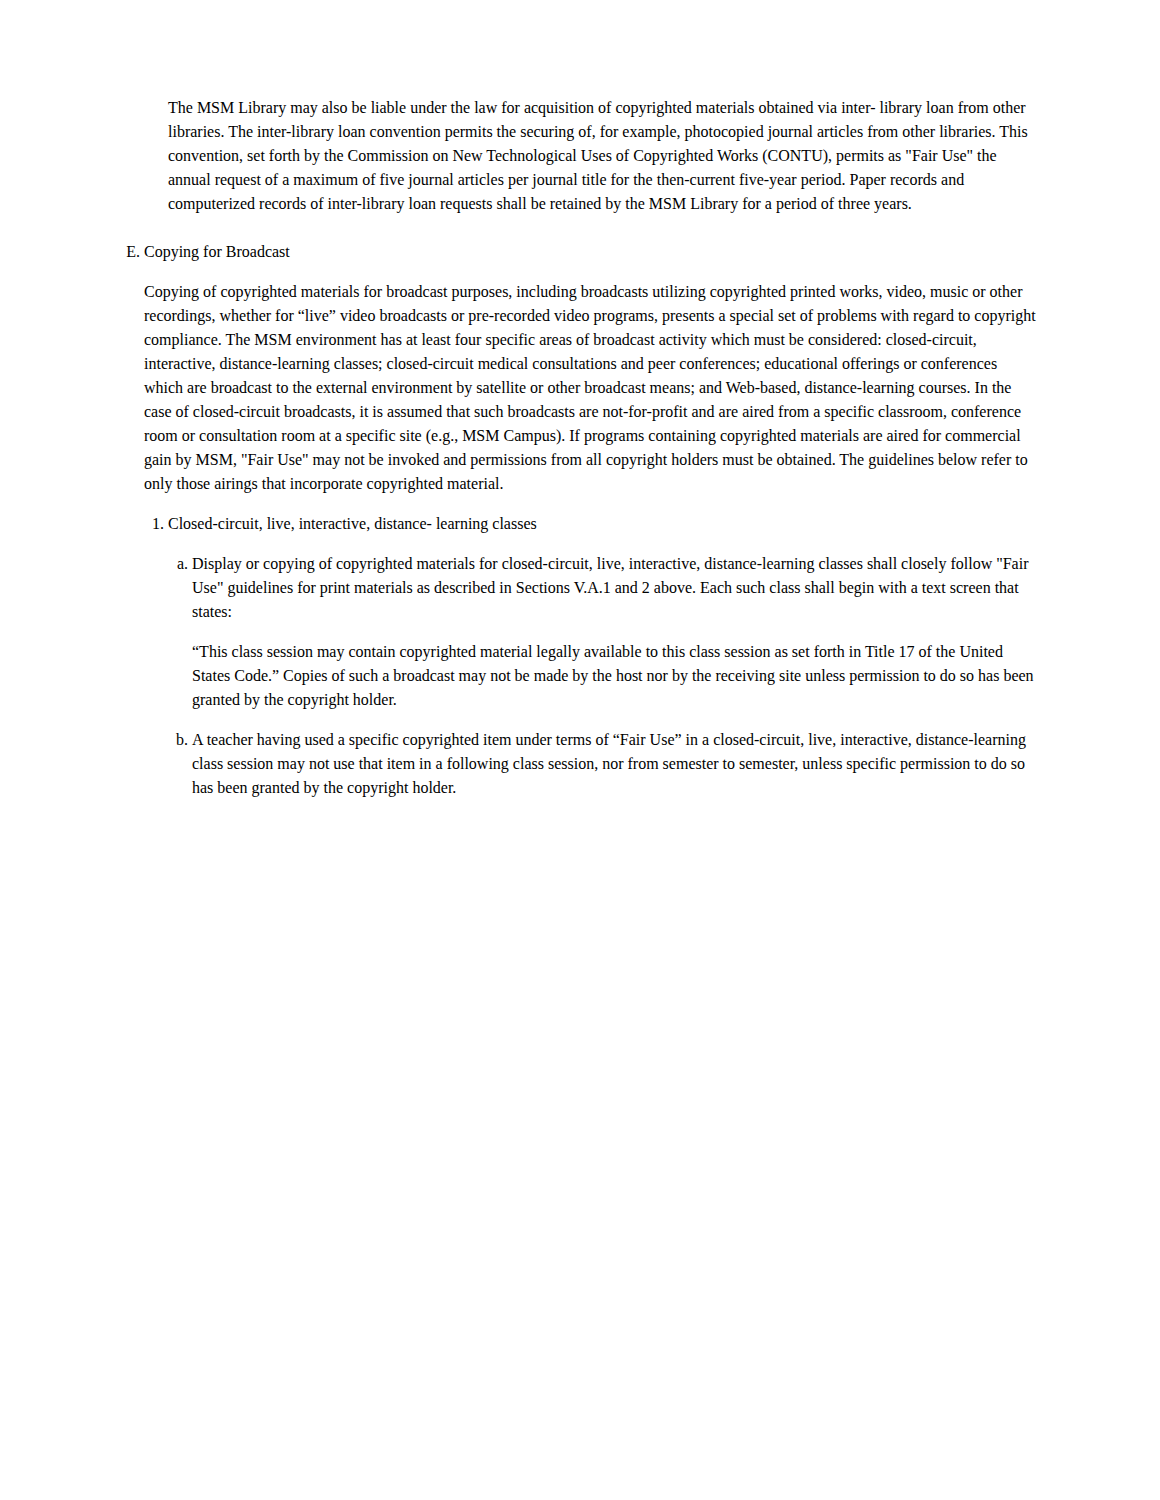The MSM Library may also be liable under the law for acquisition of copyrighted materials obtained via inter- library loan from other libraries. The inter-library loan convention permits the securing of, for example, photocopied journal articles from other libraries. This convention, set forth by the Commission on New Technological Uses of Copyrighted Works (CONTU), permits as "Fair Use" the annual request of a maximum of five journal articles per journal title for the then-current five-year period. Paper records and computerized records of inter-library loan requests shall be retained by the MSM Library for a period of three years.
Copying for Broadcast
Copying of copyrighted materials for broadcast purposes, including broadcasts utilizing copyrighted printed works, video, music or other recordings, whether for “live” video broadcasts or pre-recorded video programs, presents a special set of problems with regard to copyright compliance. The MSM environment has at least four specific areas of broadcast activity which must be considered: closed-circuit, interactive, distance-learning classes; closed-circuit medical consultations and peer conferences; educational offerings or conferences which are broadcast to the external environment by satellite or other broadcast means; and Web-based, distance-learning courses. In the case of closed-circuit broadcasts, it is assumed that such broadcasts are not-for-profit and are aired from a specific classroom, conference room or consultation room at a specific site (e.g., MSM Campus). If programs containing copyrighted materials are aired for commercial gain by MSM, "Fair Use" may not be invoked and permissions from all copyright holders must be obtained. The guidelines below refer to only those airings that incorporate copyrighted material.
Closed-circuit, live, interactive, distance- learning classes
Display or copying of copyrighted materials for closed-circuit, live, interactive, distance-learning classes shall closely follow "Fair Use" guidelines for print materials as described in Sections V.A.1 and 2 above. Each such class shall begin with a text screen that states:
“This class session may contain copyrighted material legally available to this class session as set forth in Title 17 of the United States Code.” Copies of such a broadcast may not be made by the host nor by the receiving site unless permission to do so has been granted by the copyright holder.
A teacher having used a specific copyrighted item under terms of “Fair Use” in a closed-circuit, live, interactive, distance-learning class session may not use that item in a following class session, nor from semester to semester, unless specific permission to do so has been granted by the copyright holder.